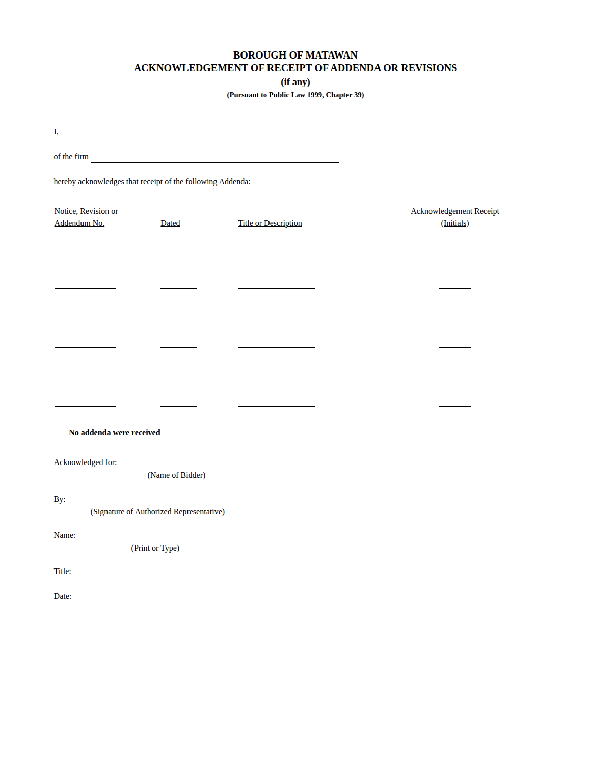BOROUGH OF MATAWAN
ACKNOWLEDGEMENT OF RECEIPT OF ADDENDA OR REVISIONS
(if any)
(Pursuant to Public Law 1999, Chapter 39)
I,
of the firm
hereby acknowledges that receipt of the following Addenda:
| Notice, Revision or Addendum No. | Dated | Title or Description | Acknowledgement Receipt (Initials) |
| --- | --- | --- | --- |
No addenda were received
Acknowledged for:
(Name of Bidder)
By:
(Signature of Authorized Representative)
Name:
(Print or Type)
Title:
Date: